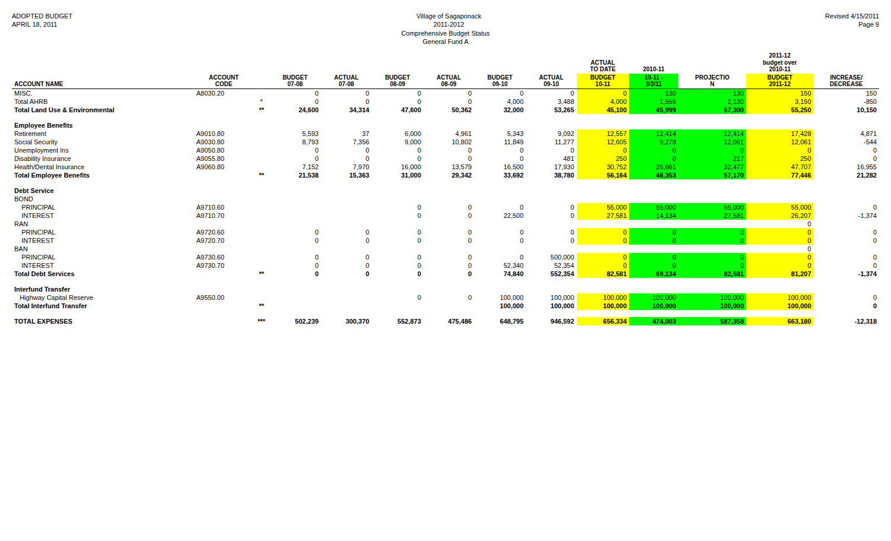ADOPTED BUDGET
APRIL 18, 2011
Revised 4/15/2011
Page 9
Village of Sagaponack
2011-2012
Comprehensive Budget Status
General Fund A
| | | | | | | | | | ACTUAL TO DATE | 2010-11 | | 2011-12 budget over 2010-11 |
| --- | --- | --- | --- | --- | --- | --- | --- | --- | --- | --- | --- | --- |
| ACCOUNT NAME | ACCOUNT CODE | | BUDGET 07-08 | ACTUAL 07-08 | BUDGET 08-09 | ACTUAL 08-09 | BUDGET 09-10 | ACTUAL 09-10 | BUDGET 10-11 | 10-11 - 3/3/11 | PROJECTIO N | BUDGET 2011-12 | INCREASE/ DECREASE |
| MISC. | A8030.20 | | 0 | 0 | 0 | 0 | 0 | 0 | 0 | 130 | 130 | 150 | 150 |
| Total AHRB | | * | 0 | 0 | 0 | 0 | 4,000 | 3,488 | 4,000 | 1,555 | 2,130 | 3,150 | -850 |
| Total Land Use & Environmental | | ** | 24,600 | 34,314 | 47,600 | 50,362 | 32,000 | 53,265 | 45,100 | 45,999 | 57,300 | 55,250 | 10,150 |
| Employee Benefits | | | |
| Retirement | A9010.80 | | 5,593 | 37 | 6,000 | 4,961 | 5,343 | 9,092 | 12,557 | 12,414 | 12,414 | 17,428 | 4,871 |
| Social Security | A9030.80 | | 8,793 | 7,356 | 9,000 | 10,802 | 11,849 | 11,277 | 12,605 | 9,278 | 12,061 | 12,061 | -544 |
| Unemployment Ins | A9050.80 | | 0 | 0 | 0 | 0 | 0 | 0 | 0 | 0 | 0 | 0 | 0 |
| Disability Insurance | A9055.80 | | 0 | 0 | 0 | 0 | 0 | 481 | 250 | 0 | 217 | 250 | 0 |
| Health/Dental Insurance | A9060.80 | | 7,152 | 7,970 | 16,000 | 13,579 | 16,500 | 17,930 | 30,752 | 26,661 | 32,477 | 47,707 | 16,955 |
| Total Employee Benefits | | ** | 21,538 | 15,363 | 31,000 | 29,342 | 33,692 | 38,780 | 56,164 | 48,353 | 57,170 | 77,446 | 21,282 |
| Debt Service | | | |
| BOND | | | |
| PRINCIPAL | A9710.60 | | | | 0 | 0 | 0 | 0 | 55,000 | 55,000 | 55,000 | 55,000 | 0 |
| INTEREST | A9710.70 | | | | 0 | 0 | 22,500 | 0 | 27,581 | 14,134 | 27,581 | 26,207 | -1,374 |
| RAN | | | | 0 |
| PRINCIPAL | A9720.60 | | 0 | 0 | 0 | 0 | 0 | 0 | 0 | 0 | 0 | 0 | 0 |
| INTEREST | A9720.70 | | 0 | 0 | 0 | 0 | 0 | 0 | 0 | 0 | 0 | 0 | 0 |
| BAN | | | | 0 |
| PRINCIPAL | A9730.60 | | 0 | 0 | 0 | 0 | 0 | 500,000 | 0 | 0 | 0 | 0 | 0 |
| INTEREST | A9730.70 | | 0 | 0 | 0 | 0 | 52,340 | 52,354 | 0 | 0 | 0 | 0 | 0 |
| Total Debt Services | | ** | 0 | 0 | 0 | 0 | 74,840 | 552,354 | 82,581 | 69,134 | 82,581 | 81,207 | -1,374 |
| Interfund Transfer | | | |
| Highway Capital Reserve | A9550.00 | | | | 0 | 0 | 100,000 | 100,000 | 100,000 | 100,000 | 100,000 | 100,000 | 0 |
| Total Interfund Transfer | | ** | | | | | 100,000 | 100,000 | 100,000 | 100,000 | 100,000 | 100,000 | 0 |
| TOTAL EXPENSES | | *** | 502,239 | 300,370 | 552,873 | 475,486 | 648,795 | 946,592 | 656,334 | 474,003 | 587,358 | 663,180 | -12,318 |